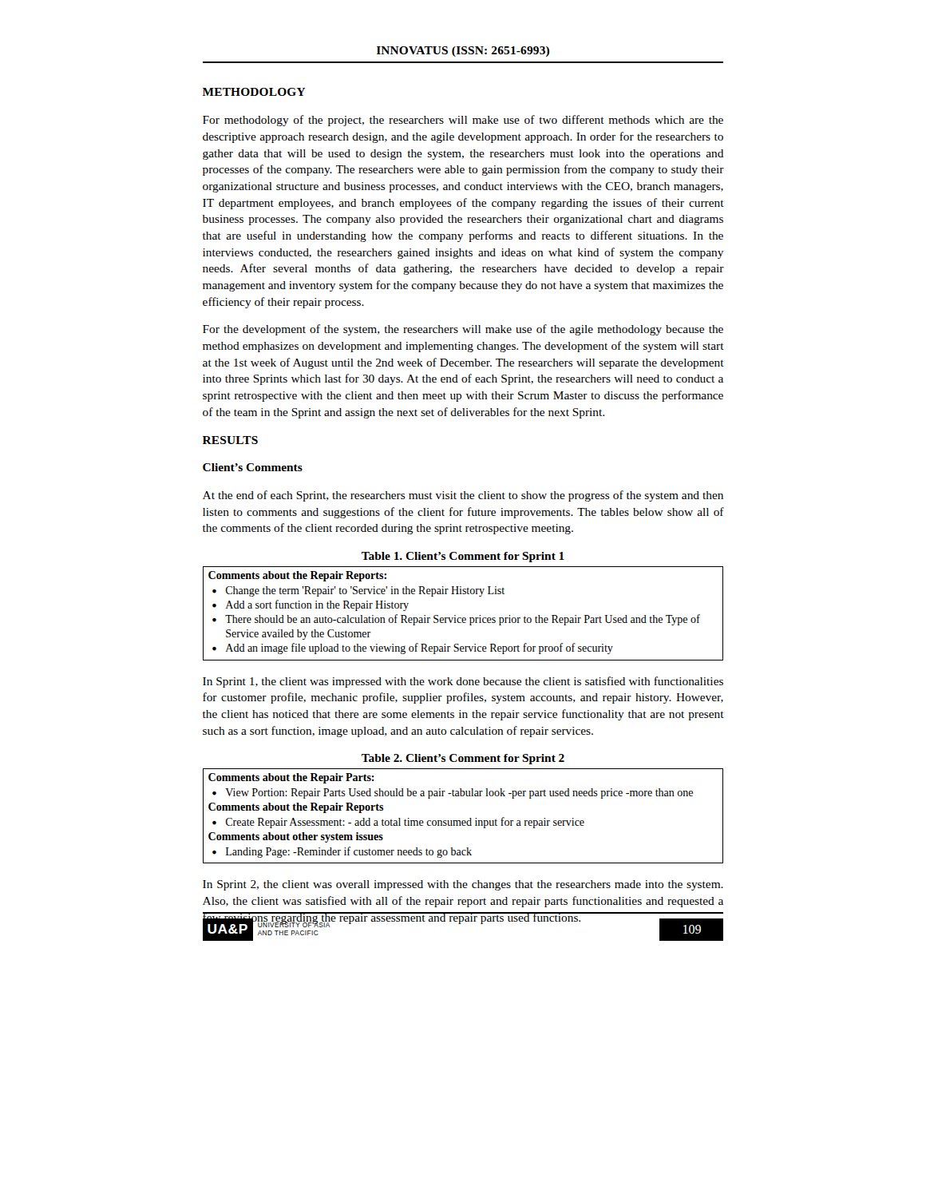INNOVATUS (ISSN: 2651-6993)
METHODOLOGY
For methodology of the project, the researchers will make use of two different methods which are the descriptive approach research design, and the agile development approach. In order for the researchers to gather data that will be used to design the system, the researchers must look into the operations and processes of the company. The researchers were able to gain permission from the company to study their organizational structure and business processes, and conduct interviews with the CEO, branch managers, IT department employees, and branch employees of the company regarding the issues of their current business processes. The company also provided the researchers their organizational chart and diagrams that are useful in understanding how the company performs and reacts to different situations. In the interviews conducted, the researchers gained insights and ideas on what kind of system the company needs. After several months of data gathering, the researchers have decided to develop a repair management and inventory system for the company because they do not have a system that maximizes the efficiency of their repair process.
For the development of the system, the researchers will make use of the agile methodology because the method emphasizes on development and implementing changes. The development of the system will start at the 1st week of August until the 2nd week of December. The researchers will separate the development into three Sprints which last for 30 days. At the end of each Sprint, the researchers will need to conduct a sprint retrospective with the client and then meet up with their Scrum Master to discuss the performance of the team in the Sprint and assign the next set of deliverables for the next Sprint.
RESULTS
Client’s Comments
At the end of each Sprint, the researchers must visit the client to show the progress of the system and then listen to comments and suggestions of the client for future improvements. The tables below show all of the comments of the client recorded during the sprint retrospective meeting.
Table 1. Client’s Comment for Sprint 1
| Comments about the Repair Reports: Change the term 'Repair' to 'Service' in the Repair History List Add a sort function in the Repair History There should be an auto-calculation of Repair Service prices prior to the Repair Part Used and the Type of Service availed by the Customer Add an image file upload to the viewing of Repair Service Report for proof of security |
In Sprint 1, the client was impressed with the work done because the client is satisfied with functionalities for customer profile, mechanic profile, supplier profiles, system accounts, and repair history. However, the client has noticed that there are some elements in the repair service functionality that are not present such as a sort function, image upload, and an auto calculation of repair services.
Table 2. Client’s Comment for Sprint 2
| Comments about the Repair Parts: View Portion: Repair Parts Used should be a pair -tabular look -per part used needs price -more than one Comments about the Repair Reports Create Repair Assessment: - add a total time consumed input for a repair service Comments about other system issues Landing Page: -Reminder if customer needs to go back |
In Sprint 2, the client was overall impressed with the changes that the researchers made into the system. Also, the client was satisfied with all of the repair report and repair parts functionalities and requested a few revisions regarding the repair assessment and repair parts used functions.
UA&P University of Asia
and the Pacific
109